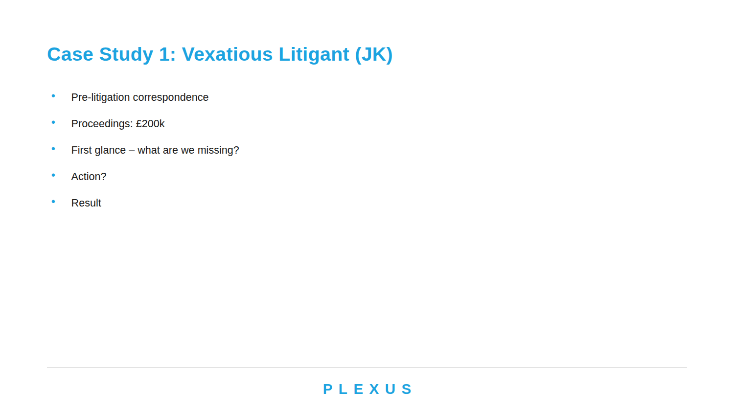Case Study 1: Vexatious Litigant (JK)
Pre-litigation correspondence
Proceedings: £200k
First glance – what are we missing?
Action?
Result
PLEXUS